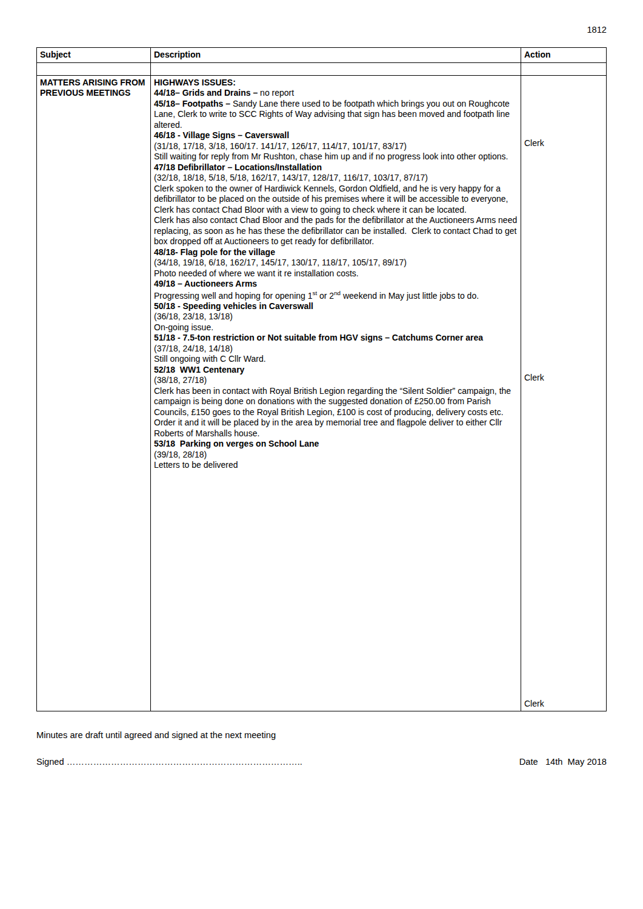1812
| Subject | Description | Action |
| --- | --- | --- |
| MATTERS ARISING FROM PREVIOUS MEETINGS | HIGHWAYS ISSUES: 44/18– Grids and Drains – no report 45/18– Footpaths – Sandy Lane there used to be footpath which brings you out on Roughcote Lane, Clerk to write to SCC Rights of Way advising that sign has been moved and footpath line altered. 46/18 - Village Signs – Caverswall (31/18, 17/18, 3/18, 160/17. 141/17, 126/17, 114/17, 101/17, 83/17) Still waiting for reply from Mr Rushton, chase him up and if no progress look into other options. 47/18 Defibrillator – Locations/Installation (32/18, 18/18, 5/18, 5/18, 162/17, 143/17, 128/17, 116/17, 103/17, 87/17) Clerk spoken to the owner of Hardiwick Kennels, Gordon Oldfield, and he is very happy for a defibrillator to be placed on the outside of his premises where it will be accessible to everyone, Clerk has contact Chad Bloor with a view to going to check where it can be located. Clerk has also contact Chad Bloor and the pads for the defibrillator at the Auctioneers Arms need replacing, as soon as he has these the defibrillator can be installed. Clerk to contact Chad to get box dropped off at Auctioneers to get ready for defibrillator. 48/18- Flag pole for the village (34/18, 19/18, 6/18, 162/17, 145/17, 130/17, 118/17, 105/17, 89/17) Photo needed of where we want it re installation costs. 49/18 – Auctioneers Arms Progressing well and hoping for opening 1 st or 2 nd weekend in May just little jobs to do. 50/18 - Speeding vehicles in Caverswall (36/18, 23/18, 13/18) On-going issue. 51/18 - 7.5-ton restriction or Not suitable from HGV signs – Catchums Corner area (37/18, 24/18, 14/18) Still ongoing with C Cllr Ward. 52/18 WW1 Centenary (38/18, 27/18) Clerk has been in contact with Royal British Legion regarding the “Silent Soldier” campaign, the campaign is being done on donations with the suggested donation of £250.00 from Parish Councils, £150 goes to the Royal British Legion, £100 is cost of producing, delivery costs etc. Order it and it will be placed by in the area by memorial tree and flagpole deliver to either Cllr Roberts of Marshalls house. 53/18 Parking on verges on School Lane (39/18, 28/18) Letters to be delivered | Clerk Clerk Clerk |
Minutes are draft until agreed and signed at the next meeting
Signed …………………………………………………………………….. Date 14th May 2018